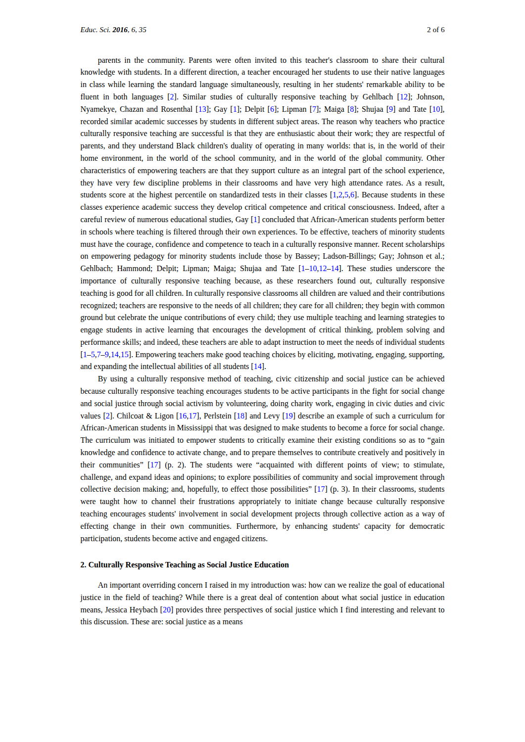Educ. Sci. 2016, 6, 35 2 of 6
parents in the community. Parents were often invited to this teacher's classroom to share their cultural knowledge with students. In a different direction, a teacher encouraged her students to use their native languages in class while learning the standard language simultaneously, resulting in her students' remarkable ability to be fluent in both languages [2]. Similar studies of culturally responsive teaching by Gehlbach [12]; Johnson, Nyamekye, Chazan and Rosenthal [13]; Gay [1]; Delpit [6]; Lipman [7]; Maiga [8]; Shujaa [9] and Tate [10], recorded similar academic successes by students in different subject areas. The reason why teachers who practice culturally responsive teaching are successful is that they are enthusiastic about their work; they are respectful of parents, and they understand Black children's duality of operating in many worlds: that is, in the world of their home environment, in the world of the school community, and in the world of the global community. Other characteristics of empowering teachers are that they support culture as an integral part of the school experience, they have very few discipline problems in their classrooms and have very high attendance rates. As a result, students score at the highest percentile on standardized tests in their classes [1,2,5,6]. Because students in these classes experience academic success they develop critical competence and critical consciousness. Indeed, after a careful review of numerous educational studies, Gay [1] concluded that African-American students perform better in schools where teaching is filtered through their own experiences. To be effective, teachers of minority students must have the courage, confidence and competence to teach in a culturally responsive manner. Recent scholarships on empowering pedagogy for minority students include those by Bassey; Ladson-Billings; Gay; Johnson et al.; Gehlbach; Hammond; Delpit; Lipman; Maiga; Shujaa and Tate [1–10,12–14]. These studies underscore the importance of culturally responsive teaching because, as these researchers found out, culturally responsive teaching is good for all children. In culturally responsive classrooms all children are valued and their contributions recognized; teachers are responsive to the needs of all children; they care for all children; they begin with common ground but celebrate the unique contributions of every child; they use multiple teaching and learning strategies to engage students in active learning that encourages the development of critical thinking, problem solving and performance skills; and indeed, these teachers are able to adapt instruction to meet the needs of individual students [1–5,7–9,14,15]. Empowering teachers make good teaching choices by eliciting, motivating, engaging, supporting, and expanding the intellectual abilities of all students [14].
By using a culturally responsive method of teaching, civic citizenship and social justice can be achieved because culturally responsive teaching encourages students to be active participants in the fight for social change and social justice through social activism by volunteering, doing charity work, engaging in civic duties and civic values [2]. Chilcoat & Ligon [16,17], Perlstein [18] and Levy [19] describe an example of such a curriculum for African-American students in Mississippi that was designed to make students to become a force for social change. The curriculum was initiated to empower students to critically examine their existing conditions so as to “gain knowledge and confidence to activate change, and to prepare themselves to contribute creatively and positively in their communities” [17] (p. 2). The students were “acquainted with different points of view; to stimulate, challenge, and expand ideas and opinions; to explore possibilities of community and social improvement through collective decision making; and, hopefully, to effect those possibilities” [17] (p. 3). In their classrooms, students were taught how to channel their frustrations appropriately to initiate change because culturally responsive teaching encourages students' involvement in social development projects through collective action as a way of effecting change in their own communities. Furthermore, by enhancing students' capacity for democratic participation, students become active and engaged citizens.
2. Culturally Responsive Teaching as Social Justice Education
An important overriding concern I raised in my introduction was: how can we realize the goal of educational justice in the field of teaching? While there is a great deal of contention about what social justice in education means, Jessica Heybach [20] provides three perspectives of social justice which I find interesting and relevant to this discussion. These are: social justice as a means